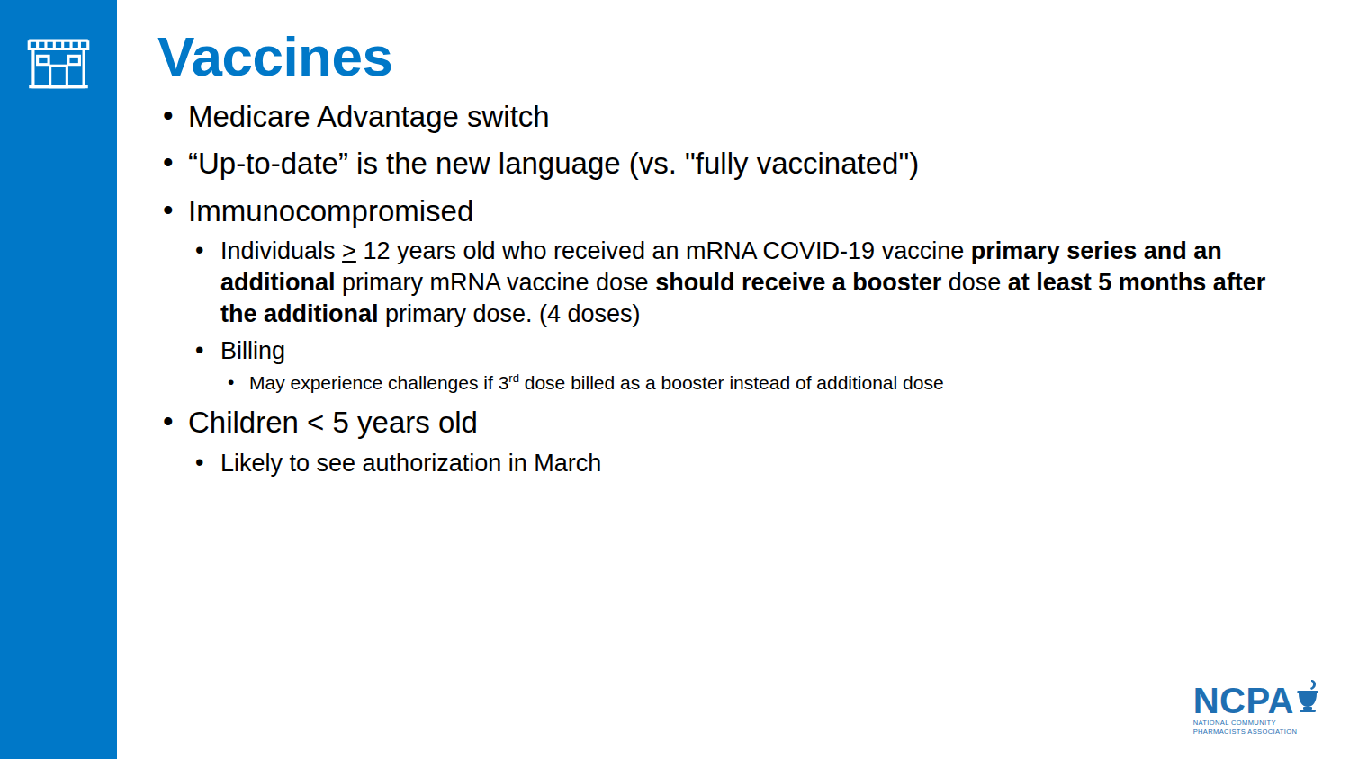Vaccines
Medicare Advantage switch
“Up-to-date” is the new language (vs. "fully vaccinated")
Immunocompromised
Individuals > 12 years old who received an mRNA COVID-19 vaccine primary series and an additional primary mRNA vaccine dose should receive a booster dose at least 5 months after the additional primary dose. (4 doses)
Billing
May experience challenges if 3rd dose billed as a booster instead of additional dose
Children < 5 years old
Likely to see authorization in March
NCPA
National Community
Pharmacists Association